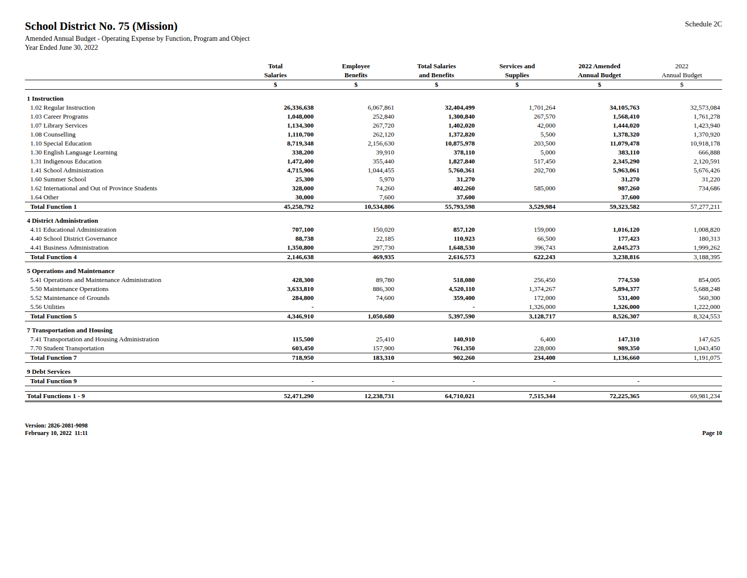Schedule 2C
School District No. 75 (Mission)
Amended Annual Budget - Operating Expense by Function, Program and Object
Year Ended June 30, 2022
| | Total | Employee | Total Salaries | Services and | 2022 Amended | 2022 |
| --- | --- | --- | --- | --- | --- | --- |
| | Salaries | Benefits | and Benefits | Supplies | Annual Budget | Annual Budget |
| | $ | $ | $ | $ | $ | $ |
| 1 Instruction | | | | | | |
| 1.02 Regular Instruction | 26,336,638 | 6,067,861 | 32,404,499 | 1,701,264 | 34,105,763 | 32,573,084 |
| 1.03 Career Programs | 1,048,000 | 252,840 | 1,300,840 | 267,570 | 1,568,410 | 1,761,278 |
| 1.07 Library Services | 1,134,300 | 267,720 | 1,402,020 | 42,000 | 1,444,020 | 1,423,940 |
| 1.08 Counselling | 1,110,700 | 262,120 | 1,372,820 | 5,500 | 1,378,320 | 1,370,920 |
| 1.10 Special Education | 8,719,348 | 2,156,630 | 10,875,978 | 203,500 | 11,079,478 | 10,918,178 |
| 1.30 English Language Learning | 338,200 | 39,910 | 378,110 | 5,000 | 383,110 | 666,888 |
| 1.31 Indigenous Education | 1,472,400 | 355,440 | 1,827,840 | 517,450 | 2,345,290 | 2,120,591 |
| 1.41 School Administration | 4,715,906 | 1,044,455 | 5,760,361 | 202,700 | 5,963,061 | 5,676,426 |
| 1.60 Summer School | 25,300 | 5,970 | 31,270 | | 31,270 | 31,220 |
| 1.62 International and Out of Province Students | 328,000 | 74,260 | 402,260 | 585,000 | 987,260 | 734,686 |
| 1.64 Other | 30,000 | 7,600 | 37,600 | | 37,600 | |
| Total Function 1 | 45,258,792 | 10,534,806 | 55,793,598 | 3,529,984 | 59,323,582 | 57,277,211 |
| 4 District Administration | | | | | | |
| 4.11 Educational Administration | 707,100 | 150,020 | 857,120 | 159,000 | 1,016,120 | 1,008,820 |
| 4.40 School District Governance | 88,738 | 22,185 | 110,923 | 66,500 | 177,423 | 180,313 |
| 4.41 Business Administration | 1,350,800 | 297,730 | 1,648,530 | 396,743 | 2,045,273 | 1,999,262 |
| Total Function 4 | 2,146,638 | 469,935 | 2,616,573 | 622,243 | 3,238,816 | 3,188,395 |
| 5 Operations and Maintenance | | | | | | |
| 5.41 Operations and Maintenance Administration | 428,300 | 89,780 | 518,080 | 256,450 | 774,530 | 854,005 |
| 5.50 Maintenance Operations | 3,633,810 | 886,300 | 4,520,110 | 1,374,267 | 5,894,377 | 5,688,248 |
| 5.52 Maintenance of Grounds | 284,800 | 74,600 | 359,400 | 172,000 | 531,400 | 560,300 |
| 5.56 Utilities | - | | - | 1,326,000 | 1,326,000 | 1,222,000 |
| Total Function 5 | 4,346,910 | 1,050,680 | 5,397,590 | 3,128,717 | 8,526,307 | 8,324,553 |
| 7 Transportation and Housing | | | | | | |
| 7.41 Transportation and Housing Administration | 115,500 | 25,410 | 140,910 | 6,400 | 147,310 | 147,625 |
| 7.70 Student Transportation | 603,450 | 157,900 | 761,350 | 228,000 | 989,350 | 1,043,450 |
| Total Function 7 | 718,950 | 183,310 | 902,260 | 234,400 | 1,136,660 | 1,191,075 |
| 9 Debt Services | | | | | | |
| Total Function 9 | - | - | - | - | - | |
| Total Functions 1 - 9 | 52,471,290 | 12,238,731 | 64,710,021 | 7,515,344 | 72,225,365 | 69,981,234 |
Version: 2826-2081-9098
February 10, 2022 11:11 Page 10